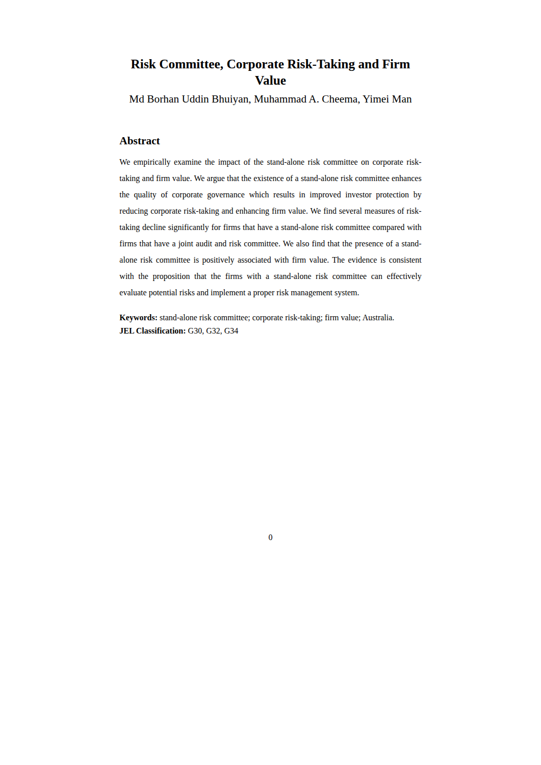Risk Committee, Corporate Risk-Taking and Firm Value
Md Borhan Uddin Bhuiyan, Muhammad A. Cheema, Yimei Man
Abstract
We empirically examine the impact of the stand-alone risk committee on corporate risk-taking and firm value. We argue that the existence of a stand-alone risk committee enhances the quality of corporate governance which results in improved investor protection by reducing corporate risk-taking and enhancing firm value. We find several measures of risk-taking decline significantly for firms that have a stand-alone risk committee compared with firms that have a joint audit and risk committee. We also find that the presence of a stand-alone risk committee is positively associated with firm value. The evidence is consistent with the proposition that the firms with a stand-alone risk committee can effectively evaluate potential risks and implement a proper risk management system.
Keywords: stand-alone risk committee; corporate risk-taking; firm value; Australia.
JEL Classification: G30, G32, G34
0